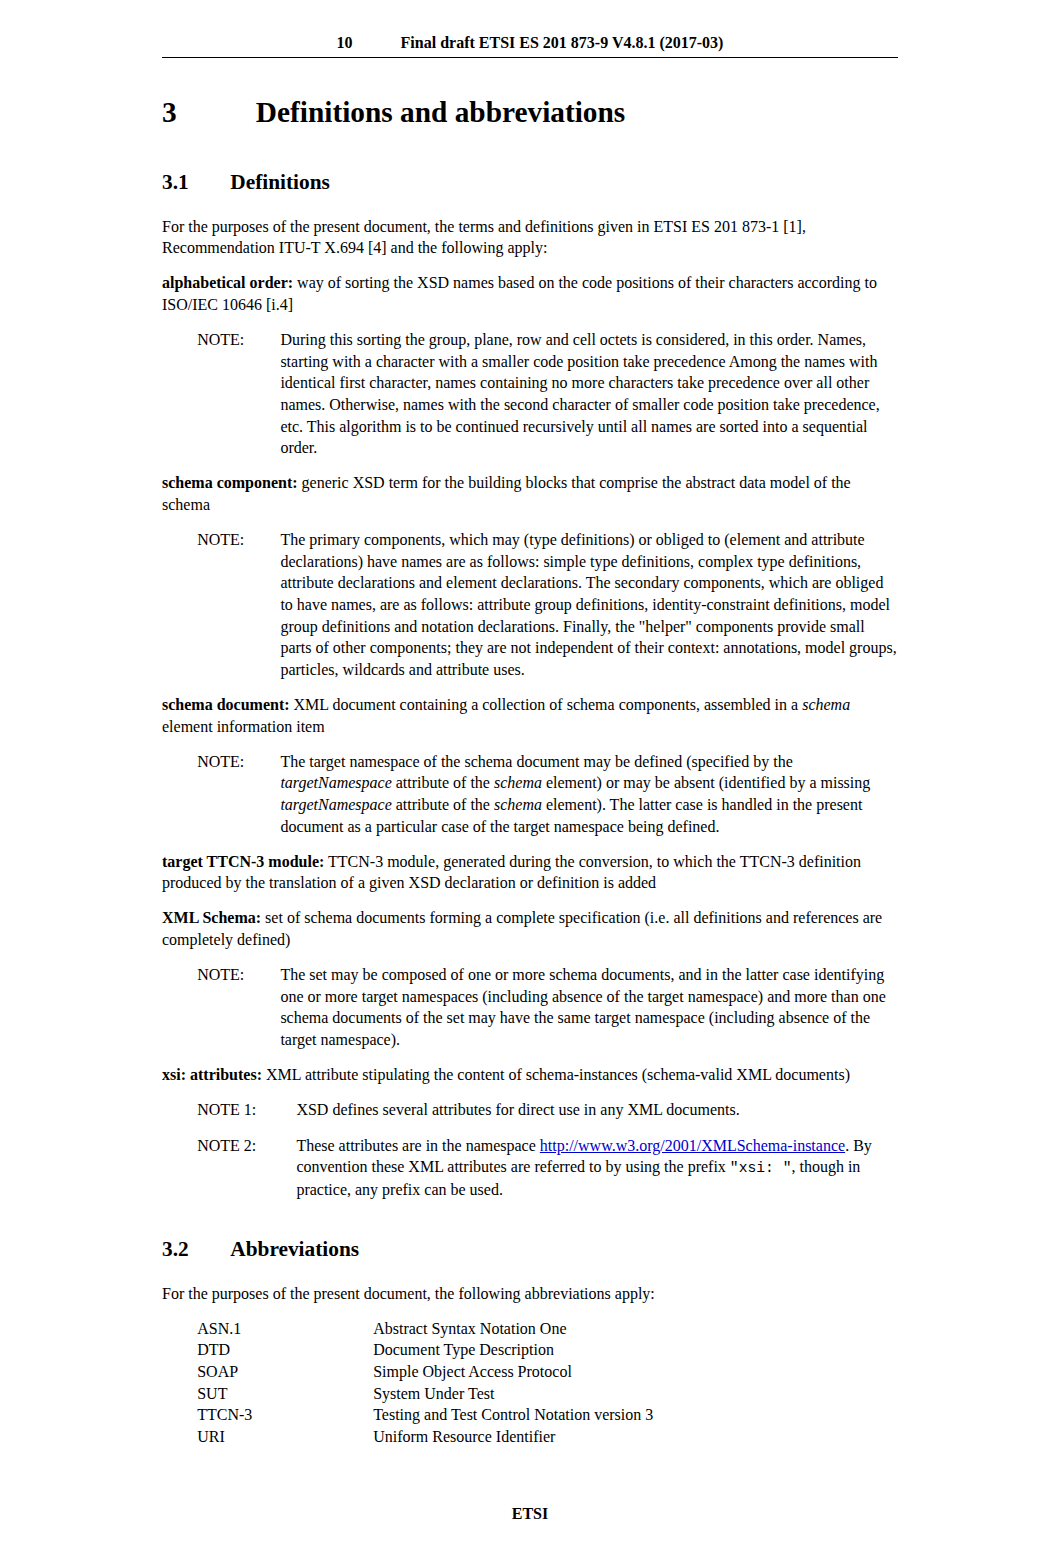10 Final draft ETSI ES 201 873-9 V4.8.1 (2017-03)
3 Definitions and abbreviations
3.1 Definitions
For the purposes of the present document, the terms and definitions given in ETSI ES 201 873-1 [1], Recommendation ITU-T X.694 [4] and the following apply:
alphabetical order: way of sorting the XSD names based on the code positions of their characters according to ISO/IEC 10646 [i.4]
NOTE:
During this sorting the group, plane, row and cell octets is considered, in this order. Names, starting with a character with a smaller code position take precedence Among the names with identical first character, names containing no more characters take precedence over all other names. Otherwise, names with the second character of smaller code position take precedence, etc. This algorithm is to be continued recursively until all names are sorted into a sequential order.
schema component: generic XSD term for the building blocks that comprise the abstract data model of the schema
NOTE:
The primary components, which may (type definitions) or obliged to (element and attribute declarations) have names are as follows: simple type definitions, complex type definitions, attribute declarations and element declarations. The secondary components, which are obliged to have names, are as follows: attribute group definitions, identity-constraint definitions, model group definitions and notation declarations. Finally, the "helper" components provide small parts of other components; they are not independent of their context: annotations, model groups, particles, wildcards and attribute uses.
schema document: XML document containing a collection of schema components, assembled in a schema element information item
NOTE:
The target namespace of the schema document may be defined (specified by the targetNamespace attribute of the schema element) or may be absent (identified by a missing targetNamespace attribute of the schema element). The latter case is handled in the present document as a particular case of the target namespace being defined.
target TTCN-3 module: TTCN-3 module, generated during the conversion, to which the TTCN-3 definition produced by the translation of a given XSD declaration or definition is added
XML Schema: set of schema documents forming a complete specification (i.e. all definitions and references are completely defined)
NOTE:
The set may be composed of one or more schema documents, and in the latter case identifying one or more target namespaces (including absence of the target namespace) and more than one schema documents of the set may have the same target namespace (including absence of the target namespace).
xsi: attributes: XML attribute stipulating the content of schema-instances (schema-valid XML documents)
NOTE 1:
XSD defines several attributes for direct use in any XML documents.
NOTE 2:
These attributes are in the namespace http://www.w3.org/2001/XMLSchema-instance. By convention these XML attributes are referred to by using the prefix "xsi: ", though in practice, any prefix can be used.
3.2 Abbreviations
For the purposes of the present document, the following abbreviations apply:
ASN.1 Abstract Syntax Notation One
DTD Document Type Description
SOAP Simple Object Access Protocol
SUT System Under Test
TTCN-3 Testing and Test Control Notation version 3
URI Uniform Resource Identifier
ETSI